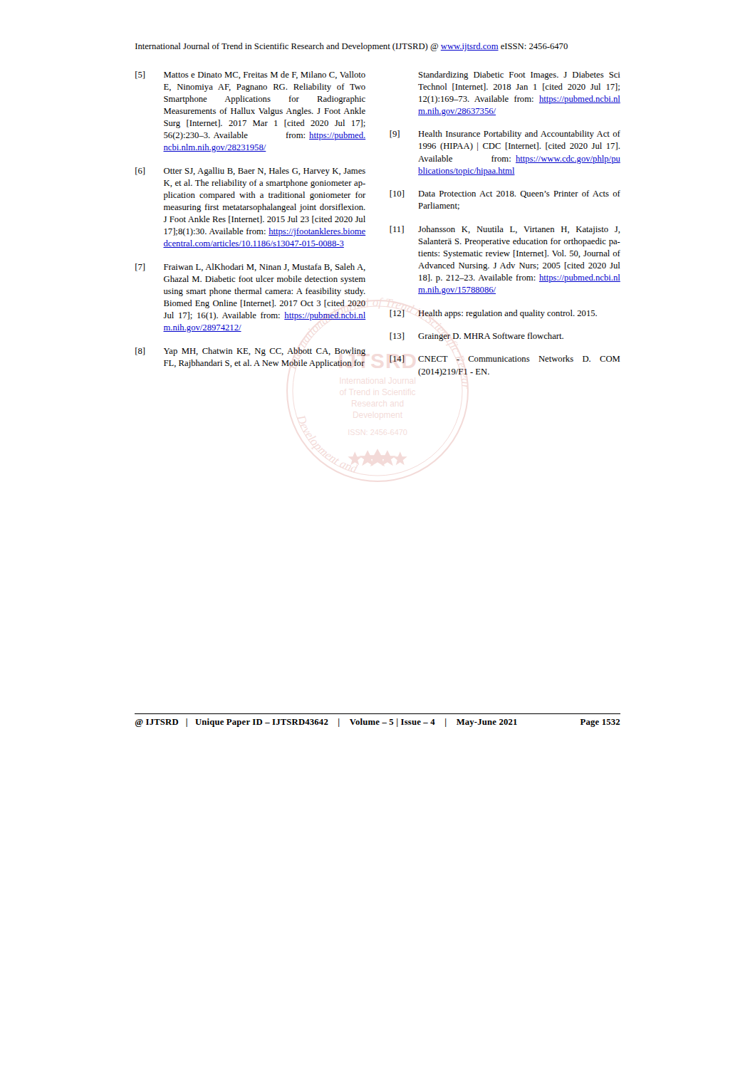International Journal of Trend in Scientific Research and Development (IJTSRD) @ www.ijtsrd.com eISSN: 2456-6470
International Journal of Trend in Scientific Research Development and IJTSRD International Journal of Trend in Scientific Research and Development ISSN: 2456-6470
[5]
Mattos e Dinato MC, Freitas M de F, Milano C, Valloto E, Ninomiya AF, Pagnano RG. Reliability of Two Smartphone Applications for Radiographic Measurements of Hallux Valgus Angles. J Foot Ankle Surg [Internet]. 2017 Mar 1 [cited 2020 Jul 17]; 56(2):230–3. Available from: https://pubmed.ncbi.nlm.nih.gov/28231958/
[6]
Otter SJ, Agalliu B, Baer N, Hales G, Harvey K, James K, et al. The reliability of a smartphone goniometer application compared with a traditional goniometer for measuring first metatarsophalangeal joint dorsiflexion. J Foot Ankle Res [Internet]. 2015 Jul 23 [cited 2020 Jul 17];8(1):30. Available from: https://jfootankleres.biomedcentral.com/articles/10.1186/s13047-015-0088-3
[7]
Fraiwan L, AlKhodari M, Ninan J, Mustafa B, Saleh A, Ghazal M. Diabetic foot ulcer mobile detection system using smart phone thermal camera: A feasibility study. Biomed Eng Online [Internet]. 2017 Oct 3 [cited 2020 Jul 17]; 16(1). Available from: https://pubmed.ncbi.nlm.nih.gov/28974212/
[8]
Yap MH, Chatwin KE, Ng CC, Abbott CA, Bowling FL, Rajbhandari S, et al. A New Mobile Application for
Standardizing Diabetic Foot Images. J Diabetes Sci Technol [Internet]. 2018 Jan 1 [cited 2020 Jul 17]; 12(1):169–73. Available from: https://pubmed.ncbi.nlm.nih.gov/28637356/
[9]
Health Insurance Portability and Accountability Act of 1996 (HIPAA) | CDC [Internet]. [cited 2020 Jul 17]. Available from: https://www.cdc.gov/phlp/publications/topic/hipaa.html
[10]
Data Protection Act 2018. Queen’s Printer of Acts of Parliament;
[11]
Johansson K, Nuutila L, Virtanen H, Katajisto J, Salanterä S. Preoperative education for orthopaedic patients: Systematic review [Internet]. Vol. 50, Journal of Advanced Nursing. J Adv Nurs; 2005 [cited 2020 Jul 18]. p. 212–23. Available from: https://pubmed.ncbi.nlm.nih.gov/15788086/
[12]
Health apps: regulation and quality control. 2015.
[13]
Grainger D. MHRA Software flowchart.
[14]
CNECT - Communications Networks D. COM (2014)219/F1 - EN.
@ IJTSRD | Unique Paper ID – IJTSRD43642 | Volume – 5 | Issue – 4 | May-June 2021
Page 1532